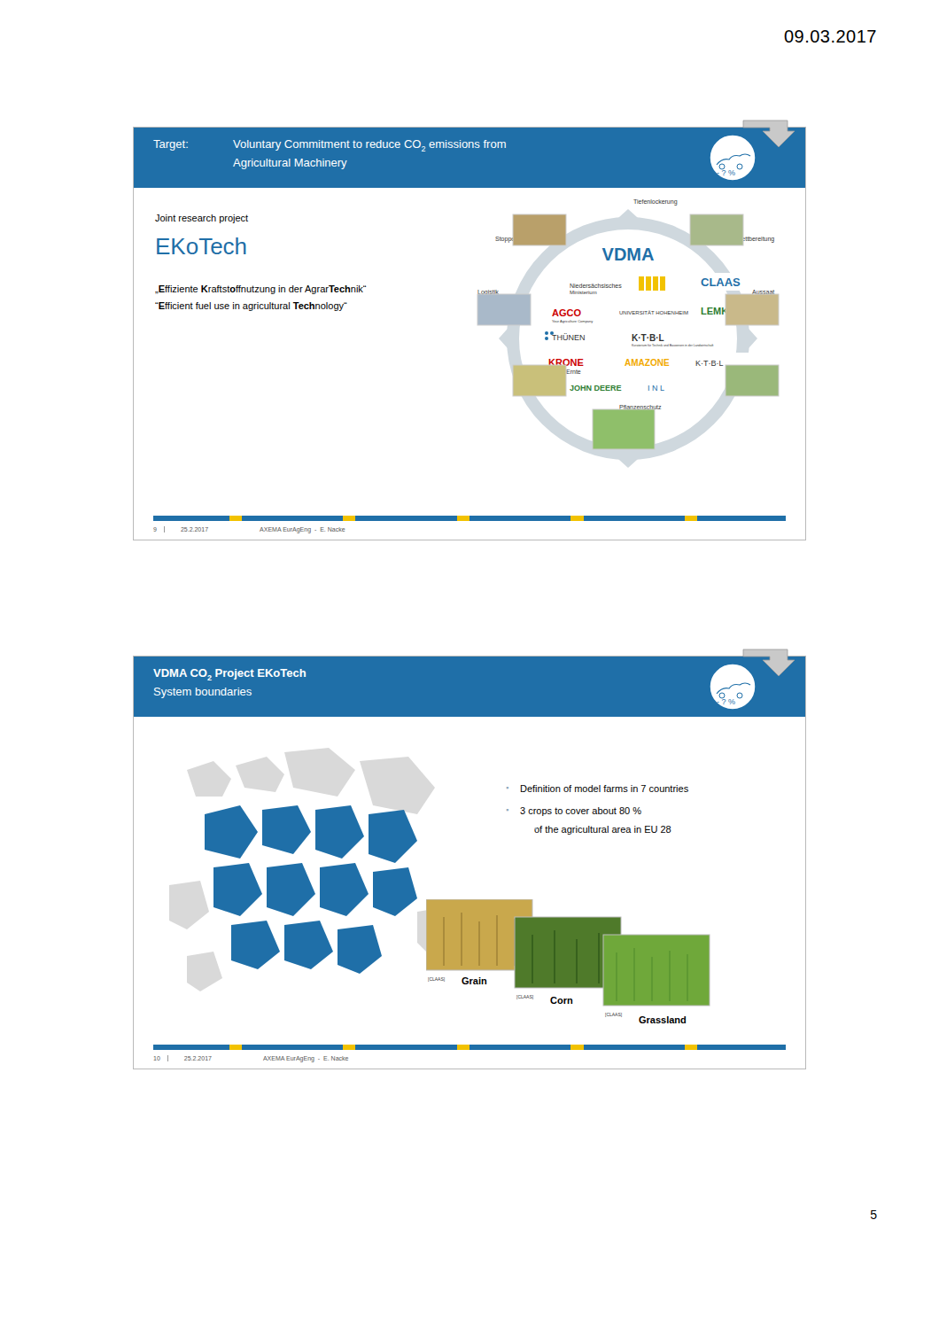09.03.2017
Target: Voluntary Commitment to reduce CO2 emissions from
Agricultural Machinery - ? %
Joint research project
EKoTech
„Effiziente Kraftstoffnutzung in der AgrarTechnik“
“Efficient fuel use in agricultural Technology“
VDMA Niedersächsisches Ministerium CLAAS AGCO Your Agriculture Company UNIVERSITÄT HOHENHEIM LEMKEN THÜNEN K·T·B·L Kuratorium für Technik und Bauwesen in der Landwirtschaft KRONE AMAZONE K·T·B·L JOHN DEERE I N L Tiefenlockerung Stoppelbearbeitung Saatbettbereitung Aussaat Düngung Pflanzenschutz Ernte Logistik
9 25.2.2017 AXEMA EurAgEng - E. Nacke
VDMA CO2 Project EKoTech
System boundaries - ? %
Definition of model farms in 7 countries
3 crops to cover about 80 %
of the agricultural area in EU 28
[CLAAS] Grain [CLAAS] Corn [CLAAS] Grassland
10 25.2.2017 AXEMA EurAgEng - E. Nacke
5